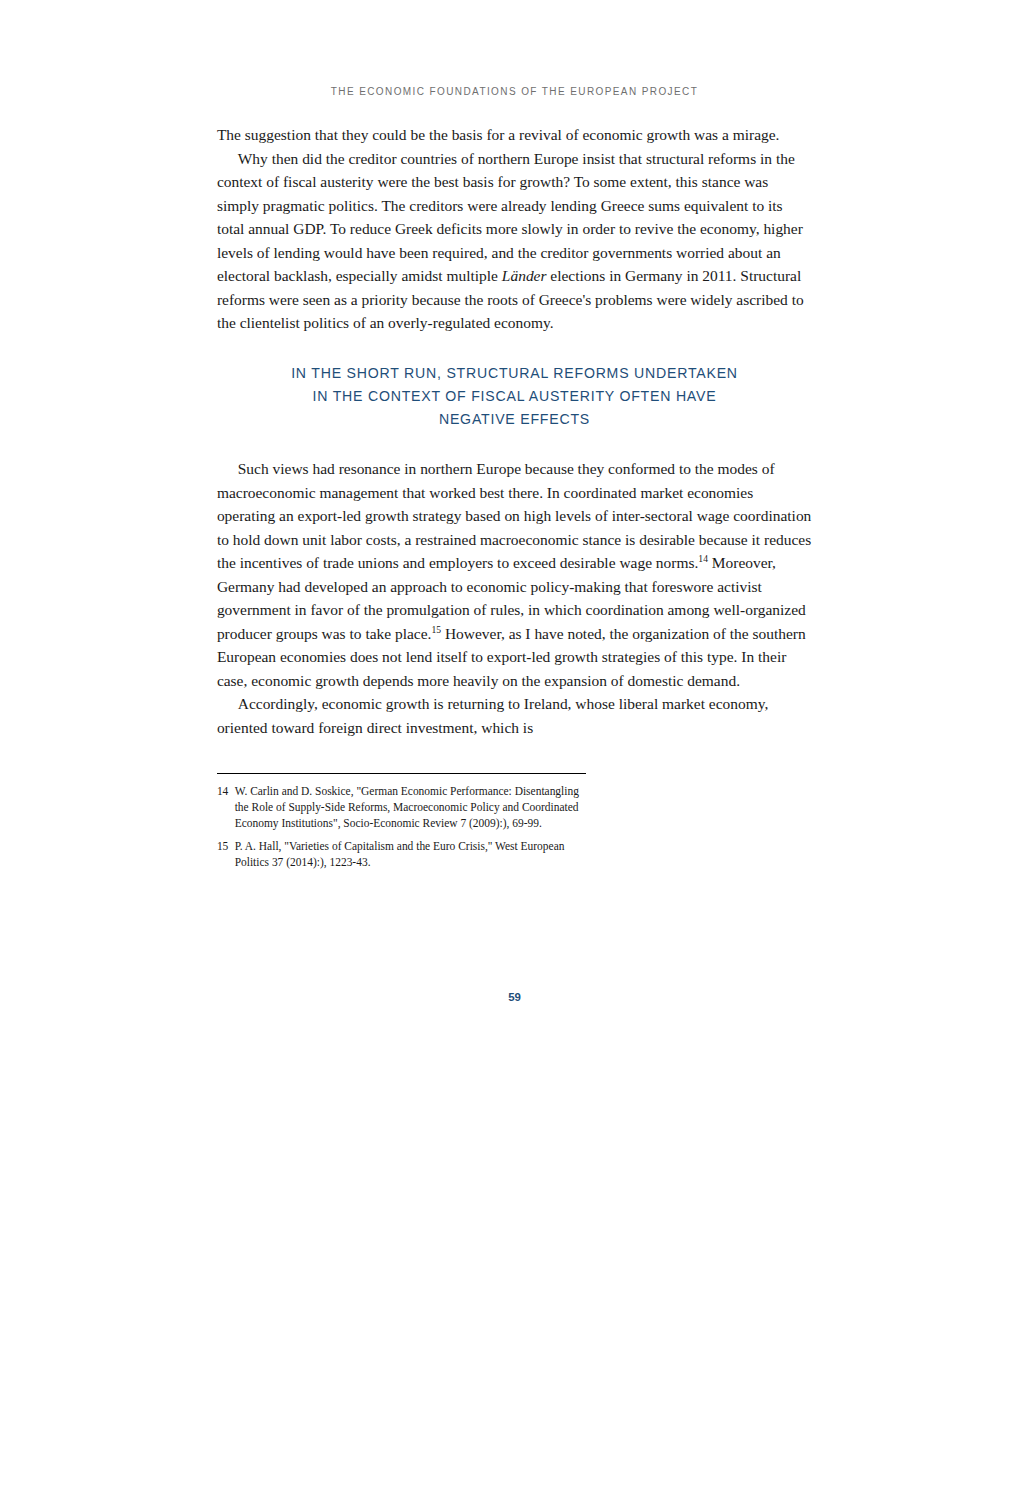The Economic Foundations of the European Project
The suggestion that they could be the basis for a revival of economic growth was a mirage.
Why then did the creditor countries of northern Europe insist that structural reforms in the context of fiscal austerity were the best basis for growth? To some extent, this stance was simply pragmatic politics. The creditors were already lending Greece sums equivalent to its total annual GDP. To reduce Greek deficits more slowly in order to revive the economy, higher levels of lending would have been required, and the creditor governments worried about an electoral backlash, especially amidst multiple Länder elections in Germany in 2011. Structural reforms were seen as a priority because the roots of Greece's problems were widely ascribed to the clientelist politics of an overly-regulated economy.
In the short run, structural reforms undertaken in the context of fiscal austerity often have negative effects
Such views had resonance in northern Europe because they conformed to the modes of macroeconomic management that worked best there. In coordinated market economies operating an export-led growth strategy based on high levels of inter-sectoral wage coordination to hold down unit labor costs, a restrained macroeconomic stance is desirable because it reduces the incentives of trade unions and employers to exceed desirable wage norms.14 Moreover, Germany had developed an approach to economic policy-making that foreswore activist government in favor of the promulgation of rules, in which coordination among well-organized producer groups was to take place.15 However, as I have noted, the organization of the southern European economies does not lend itself to export-led growth strategies of this type. In their case, economic growth depends more heavily on the expansion of domestic demand.
Accordingly, economic growth is returning to Ireland, whose liberal market economy, oriented toward foreign direct investment, which is
W. Carlin and D. Soskice, "German Economic Performance: Disentangling the Role of Supply-Side Reforms, Macroeconomic Policy and Coordinated Economy Institutions", Socio-Economic Review 7 (2009):), 69-99.
P. A. Hall, "Varieties of Capitalism and the Euro Crisis," West European Politics 37 (2014):), 1223-43.
59